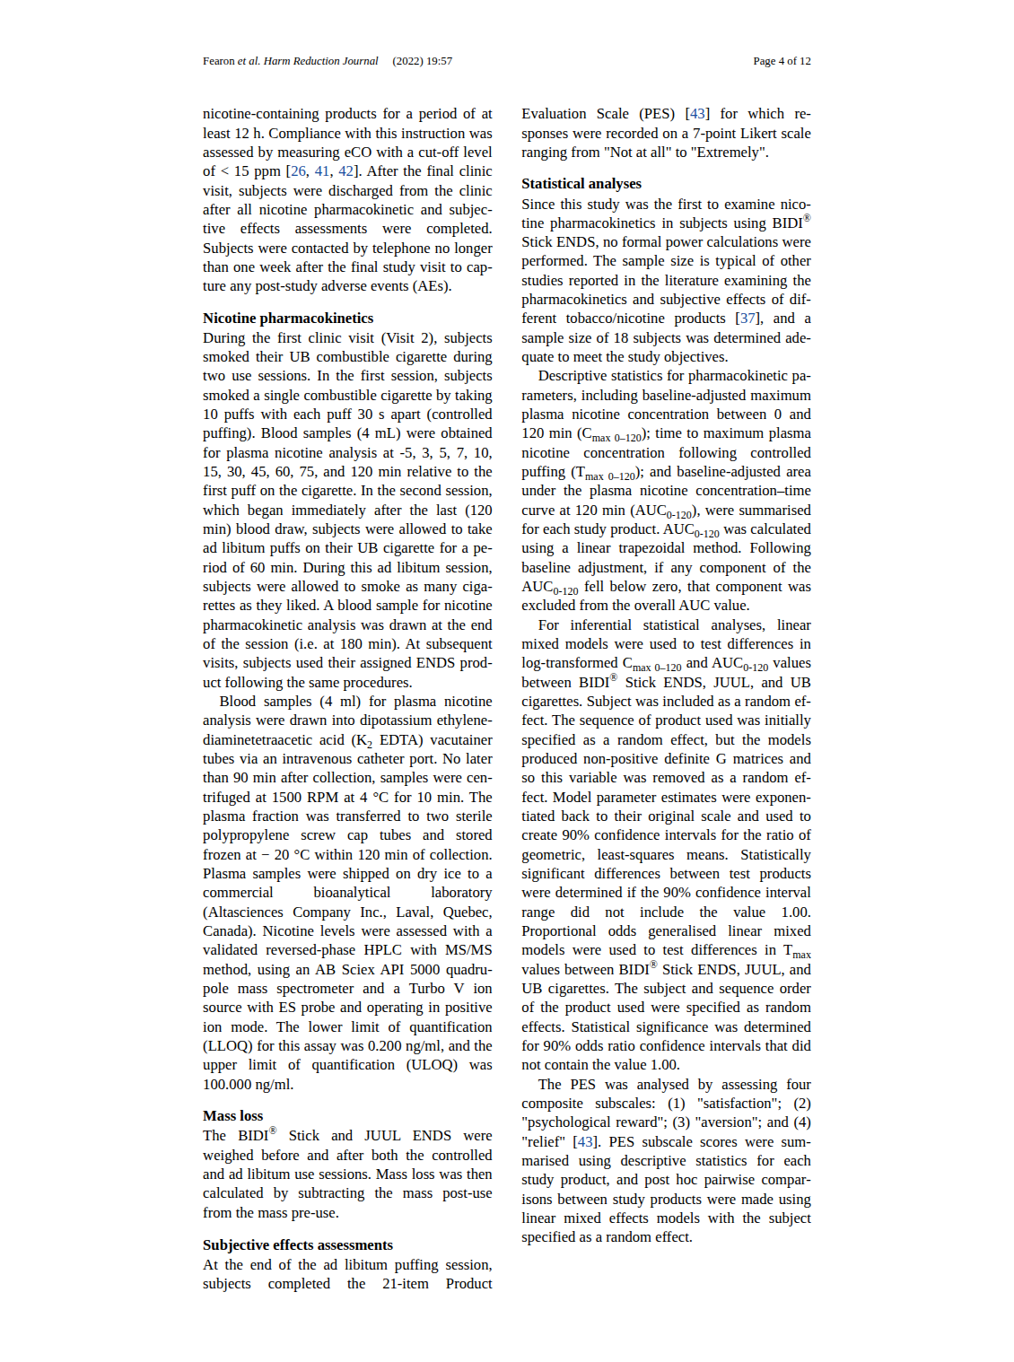Fearon et al. Harm Reduction Journal (2022) 19:57
Page 4 of 12
nicotine-containing products for a period of at least 12 h. Compliance with this instruction was assessed by measuring eCO with a cut-off level of < 15 ppm [26, 41, 42]. After the final clinic visit, subjects were discharged from the clinic after all nicotine pharmacokinetic and subjective effects assessments were completed. Subjects were contacted by telephone no longer than one week after the final study visit to capture any post-study adverse events (AEs).
Nicotine pharmacokinetics
During the first clinic visit (Visit 2), subjects smoked their UB combustible cigarette during two use sessions. In the first session, subjects smoked a single combustible cigarette by taking 10 puffs with each puff 30 s apart (controlled puffing). Blood samples (4 mL) were obtained for plasma nicotine analysis at -5, 3, 5, 7, 10, 15, 30, 45, 60, 75, and 120 min relative to the first puff on the cigarette. In the second session, which began immediately after the last (120 min) blood draw, subjects were allowed to take ad libitum puffs on their UB cigarette for a period of 60 min. During this ad libitum session, subjects were allowed to smoke as many cigarettes as they liked. A blood sample for nicotine pharmacokinetic analysis was drawn at the end of the session (i.e. at 180 min). At subsequent visits, subjects used their assigned ENDS product following the same procedures.
Blood samples (4 ml) for plasma nicotine analysis were drawn into dipotassium ethylenediaminetetraacetic acid (K2 EDTA) vacutainer tubes via an intravenous catheter port. No later than 90 min after collection, samples were centrifuged at 1500 RPM at 4 °C for 10 min. The plasma fraction was transferred to two sterile polypropylene screw cap tubes and stored frozen at − 20 °C within 120 min of collection. Plasma samples were shipped on dry ice to a commercial bioanalytical laboratory (Altasciences Company Inc., Laval, Quebec, Canada). Nicotine levels were assessed with a validated reversed-phase HPLC with MS/MS method, using an AB Sciex API 5000 quadrupole mass spectrometer and a Turbo V ion source with ES probe and operating in positive ion mode. The lower limit of quantification (LLOQ) for this assay was 0.200 ng/ml, and the upper limit of quantification (ULOQ) was 100.000 ng/ml.
Mass loss
The BIDI® Stick and JUUL ENDS were weighed before and after both the controlled and ad libitum use sessions. Mass loss was then calculated by subtracting the mass post-use from the mass pre-use.
Subjective effects assessments
At the end of the ad libitum puffing session, subjects completed the 21-item Product Evaluation Scale (PES) [43] for which responses were recorded on a 7-point Likert scale ranging from "Not at all" to "Extremely".
Statistical analyses
Since this study was the first to examine nicotine pharmacokinetics in subjects using BIDI® Stick ENDS, no formal power calculations were performed. The sample size is typical of other studies reported in the literature examining the pharmacokinetics and subjective effects of different tobacco/nicotine products [37], and a sample size of 18 subjects was determined adequate to meet the study objectives.
Descriptive statistics for pharmacokinetic parameters, including baseline-adjusted maximum plasma nicotine concentration between 0 and 120 min (Cmax 0–120); time to maximum plasma nicotine concentration following controlled puffing (Tmax 0–120); and baseline-adjusted area under the plasma nicotine concentration–time curve at 120 min (AUC0-120), were summarised for each study product. AUC0-120 was calculated using a linear trapezoidal method. Following baseline adjustment, if any component of the AUC0-120 fell below zero, that component was excluded from the overall AUC value.
For inferential statistical analyses, linear mixed models were used to test differences in log-transformed Cmax 0–120 and AUC0-120 values between BIDI® Stick ENDS, JUUL, and UB cigarettes. Subject was included as a random effect. The sequence of product used was initially specified as a random effect, but the models produced non-positive definite G matrices and so this variable was removed as a random effect. Model parameter estimates were exponentiated back to their original scale and used to create 90% confidence intervals for the ratio of geometric, least-squares means. Statistically significant differences between test products were determined if the 90% confidence interval range did not include the value 1.00. Proportional odds generalised linear mixed models were used to test differences in Tmax values between BIDI® Stick ENDS, JUUL, and UB cigarettes. The subject and sequence order of the product used were specified as random effects. Statistical significance was determined for 90% odds ratio confidence intervals that did not contain the value 1.00.
The PES was analysed by assessing four composite subscales: (1) "satisfaction"; (2) "psychological reward"; (3) "aversion"; and (4) "relief" [43]. PES subscale scores were summarised using descriptive statistics for each study product, and post hoc pairwise comparisons between study products were made using linear mixed effects models with the subject specified as a random effect.